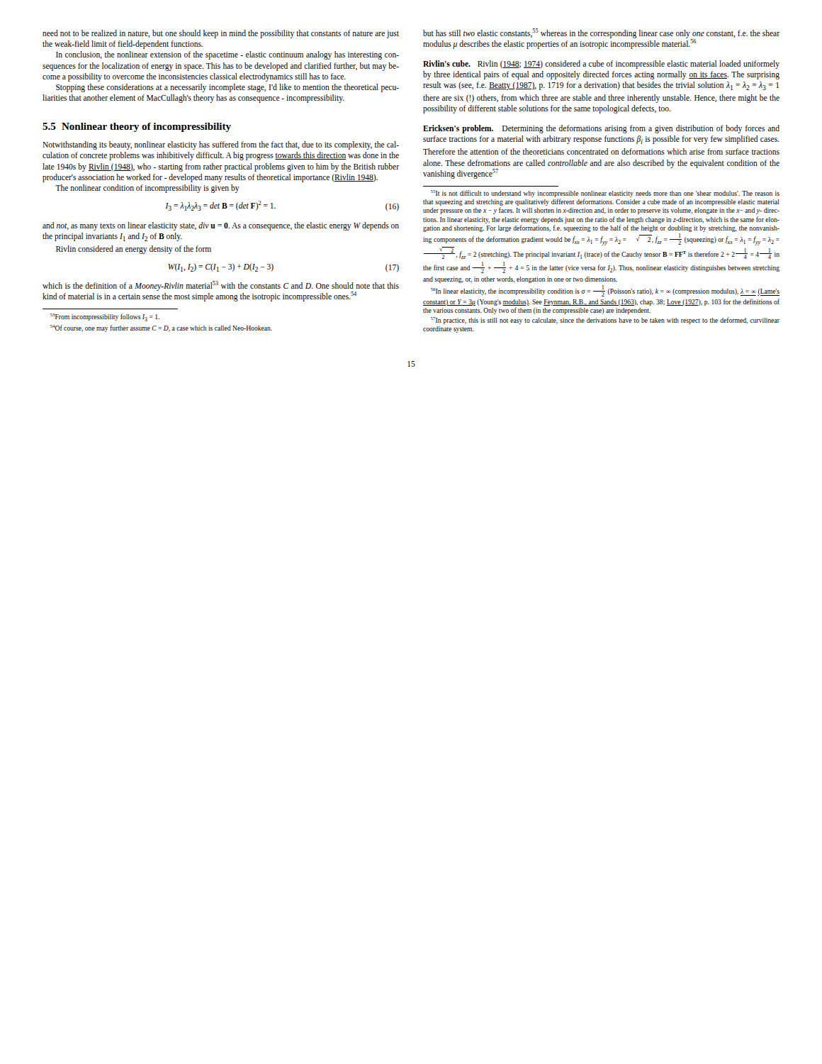need not to be realized in nature, but one should keep in mind the possibility that constants of nature are just the weak-field limit of field-dependent functions.
In conclusion, the nonlinear extension of the spacetime - elastic continuum analogy has interesting consequences for the localization of energy in space. This has to be developed and clarified further, but may become a possibility to overcome the inconsistencies classical electrodynamics still has to face.
Stopping these considerations at a necessarily incomplete stage, I'd like to mention the theoretical peculiarities that another element of MacCullagh's theory has as consequence - incompressibility.
5.5 Nonlinear theory of incompressibility
Notwithstanding its beauty, nonlinear elasticity has suffered from the fact that, due to its complexity, the calculation of concrete problems was inhibitively difficult. A big progress towards this direction was done in the late 1940s by Rivlin (1948), who - starting from rather practical problems given to him by the British rubber producer's association he worked for - developed many results of theoretical importance (Rivlin 1948).
The nonlinear condition of incompressibility is given by
I3 = λ1λ2λ3 = det B = (det F)2 = 1. (16)
and not, as many texts on linear elasticity state, div u = 0. As a consequence, the elastic energy W depends on the principal invariants I1 and I2 of B only.
Rivlin considered an energy density of the form
W(I1, I2) = C(I1 − 3) + D(I2 − 3) (17)
which is the definition of a Mooney-Rivlin material53 with the constants C and D. One should note that this kind of material is in a certain sense the most simple among the isotropic incompressible ones.54
53From incompressibility follows I3 = 1.
54Of course, one may further assume C = D, a case which is called Neo-Hookean.
but has still two elastic constants,55 whereas in the corresponding linear case only one constant, f.e. the shear modulus μ describes the elastic properties of an isotropic incompressible material.56
Rivlin's cube. Rivlin (1948; 1974) considered a cube of incompressible elastic material loaded uniformely by three identical pairs of equal and oppositely directed forces acting normally on its faces. The surprising result was (see, f.e. Beatty (1987), p. 1719 for a derivation) that besides the trivial solution λ1 = λ2 = λ3 = 1 there are six (!) others, from which three are stable and three inherently unstable. Hence, there might be the possibility of different stable solutions for the same topological defects, too.
Ericksen's problem. Determining the deformations arising from a given distribution of body forces and surface tractions for a material with arbitrary response functions βi is possible for very few simplified cases. Therefore the attention of the theoreticians concentrated on deformations which arise from surface tractions alone. These defromations are called controllable and are also described by the equivalent condition of the vanishing divergence57
55It is not difficult to understand why incompressible nonlinear elasticity needs more than one 'shear modulus'. The reason is that squeezing and stretching are qualitatively different deformations. Consider a cube made of an incompressible elastic material under pressure on the x − y faces. It will shorten in x-direction and, in order to preserve its volume, elongate in the x− and y- directions. In linear elasticity, the elastic energy depends just on the ratio of the length change in z-direction, which is the same for elongation and shortening. For large deformations, f.e. squeezing to the half of the height or doubling it by stretching, the nonvanishing components of the deformation gradient would be fxx = λ1 = fyy = λ2 = 2, fzz = 12 (squeezing) or fxx = λ1 = fyy = λ2 = 22, fzz = 2 (stretching). The principal invariant I1 (trace) of the Cauchy tensor B = FFT is therefore 2 + 214 = 414 in the first case and 12 + 12 + 4 = 5 in the latter (vice versa for I2). Thus, nonlinear elasticity distinguishes between stretching and squeezing, or, in other words, elongation in one or two dimensions.
56In linear elasticity, the incompressibility condition is σ = 12 (Poisson's ratio), k = ∞ (compression modulus), λ = ∞ (Lame's constant) or Y = 3μ (Young's modulus). See Feynman, R.B., and Sands (1963), chap. 38; Love (1927), p. 103 for the definitions of the various constants. Only two of them (in the compressible case) are independent.
57In practice, this is still not easy to calculate, since the derivations have to be taken with respect to the deformed, curvilinear coordinate system.
15